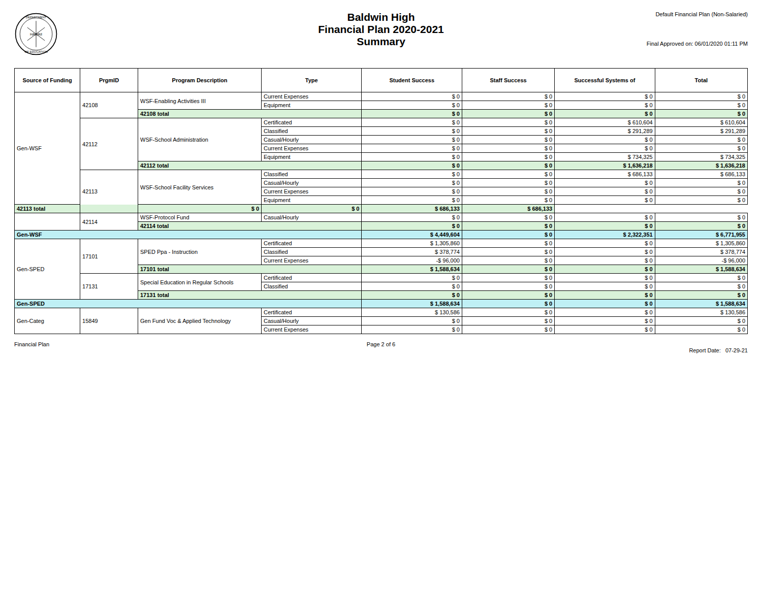DEPARTMENT OF EDUCATION HAWAII
Default Financial Plan (Non-Salaried)
Baldwin High
Financial Plan 2020-2021
Summary
Final Approved on: 06/01/2020 01:11 PM
| Source of Funding | PrgmID | Program Description | Type | Student Success | Staff Success | Successful Systems of | Total |
| --- | --- | --- | --- | --- | --- | --- | --- |
| Gen-WSF | 42108 | WSF-Enabling Activities III | Current Expenses | $ 0 | $ 0 | $ 0 | $ 0 |
| Equipment | $ 0 | $ 0 | $ 0 | $ 0 |
| 42108 total | $ 0 | $ 0 | $ 0 | $ 0 |
| 42112 | WSF-School Administration | Certificated | $ 0 | $ 0 | $ 610,604 | $ 610,604 |
| Classified | $ 0 | $ 0 | $ 291,289 | $ 291,289 |
| Casual/Hourly | $ 0 | $ 0 | $ 0 | $ 0 |
| Current Expenses | $ 0 | $ 0 | $ 0 | $ 0 |
| Equipment | $ 0 | $ 0 | $ 734,325 | $ 734,325 |
| 42112 total | $ 0 | $ 0 | $ 1,636,218 | $ 1,636,218 |
| 42113 | WSF-School Facility Services | Classified | $ 0 | $ 0 | $ 686,133 | $ 686,133 |
| Casual/Hourly | $ 0 | $ 0 | $ 0 | $ 0 |
| Current Expenses | $ 0 | $ 0 | $ 0 | $ 0 |
| Equipment | $ 0 | $ 0 | $ 0 | $ 0 |
| 42113 total | $ 0 | $ 0 | $ 686,133 | $ 686,133 |
| | 42114 | WSF-Protocol Fund | Casual/Hourly | $ 0 | $ 0 | $ 0 | $ 0 |
| 42114 total | $ 0 | $ 0 | $ 0 | $ 0 |
| Gen-WSF | $ 4,449,604 | $ 0 | $ 2,322,351 | $ 6,771,955 |
| Gen-SPED | 17101 | SPED Ppa - Instruction | Certificated | $ 1,305,860 | $ 0 | $ 0 | $ 1,305,860 |
| Classified | $ 378,774 | $ 0 | $ 0 | $ 378,774 |
| Current Expenses | -$ 96,000 | $ 0 | $ 0 | -$ 96,000 |
| 17101 total | $ 1,588,634 | $ 0 | $ 0 | $ 1,588,634 |
| 17131 | Special Education in Regular Schools | Certificated | $ 0 | $ 0 | $ 0 | $ 0 |
| Classified | $ 0 | $ 0 | $ 0 | $ 0 |
| 17131 total | $ 0 | $ 0 | $ 0 | $ 0 |
| Gen-SPED | $ 1,588,634 | $ 0 | $ 0 | $ 1,588,634 |
| Gen-Categ | 15849 | Gen Fund Voc & Applied Technology | Certificated | $ 130,586 | $ 0 | $ 0 | $ 130,586 |
| Casual/Hourly | $ 0 | $ 0 | $ 0 | $ 0 |
| Current Expenses | $ 0 | $ 0 | $ 0 | $ 0 |
Financial Plan
Page 2 of 6
Report Date: 07-29-21